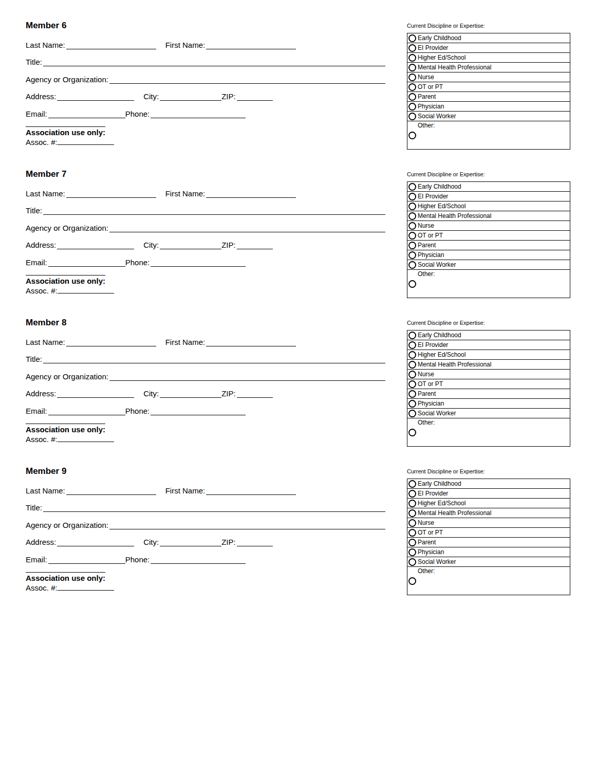Member 6
Last Name: First Name:
Title:
Agency or Organization:
Address: City: ZIP:
Email: Phone:
Association use only:
Assoc. #:
Current Discipline or Expertise:
| | Early Childhood |
| | EI Provider |
| | Higher Ed/School |
| | Mental Health Professional |
| | Nurse |
| | OT or PT |
| | Parent |
| | Physician |
| | Social Worker |
| | Other: |
Member 7
Last Name: First Name:
Title:
Agency or Organization:
Address: City: ZIP:
Email: Phone:
Association use only:
Assoc. #:
Current Discipline or Expertise:
| | Early Childhood |
| | EI Provider |
| | Higher Ed/School |
| | Mental Health Professional |
| | Nurse |
| | OT or PT |
| | Parent |
| | Physician |
| | Social Worker |
| | Other: |
Member 8
Last Name: First Name:
Title:
Agency or Organization:
Address: City: ZIP:
Email: Phone:
Association use only:
Assoc. #:
Current Discipline or Expertise:
| | Early Childhood |
| | EI Provider |
| | Higher Ed/School |
| | Mental Health Professional |
| | Nurse |
| | OT or PT |
| | Parent |
| | Physician |
| | Social Worker |
| | Other: |
Member 9
Last Name: First Name:
Title:
Agency or Organization:
Address: City: ZIP:
Email: Phone:
Association use only:
Assoc. #:
Current Discipline or Expertise:
| | Early Childhood |
| | EI Provider |
| | Higher Ed/School |
| | Mental Health Professional |
| | Nurse |
| | OT or PT |
| | Parent |
| | Physician |
| | Social Worker |
| | Other: |